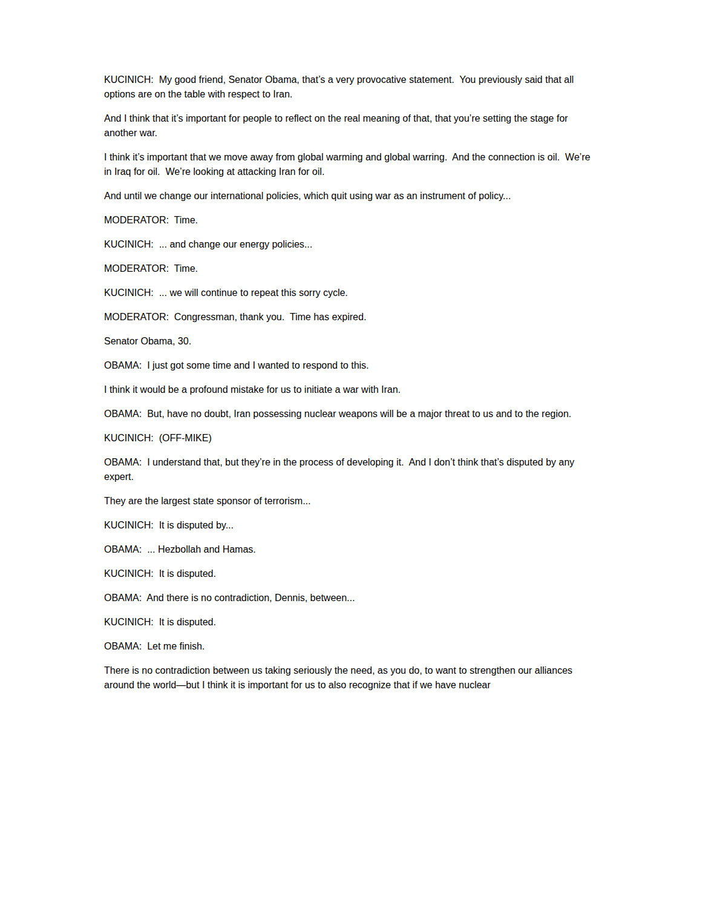KUCINICH: My good friend, Senator Obama, that’s a very provocative statement. You previously said that all options are on the table with respect to Iran.
And I think that it’s important for people to reflect on the real meaning of that, that you’re setting the stage for another war.
I think it’s important that we move away from global warming and global warring. And the connection is oil. We’re in Iraq for oil. We’re looking at attacking Iran for oil.
And until we change our international policies, which quit using war as an instrument of policy...
MODERATOR: Time.
KUCINICH: ... and change our energy policies...
MODERATOR: Time.
KUCINICH: ... we will continue to repeat this sorry cycle.
MODERATOR: Congressman, thank you. Time has expired.
Senator Obama, 30.
OBAMA: I just got some time and I wanted to respond to this.
I think it would be a profound mistake for us to initiate a war with Iran.
OBAMA: But, have no doubt, Iran possessing nuclear weapons will be a major threat to us and to the region.
KUCINICH: (OFF-MIKE)
OBAMA: I understand that, but they’re in the process of developing it. And I don’t think that’s disputed by any expert.
They are the largest state sponsor of terrorism...
KUCINICH: It is disputed by...
OBAMA: ... Hezbollah and Hamas.
KUCINICH: It is disputed.
OBAMA: And there is no contradiction, Dennis, between...
KUCINICH: It is disputed.
OBAMA: Let me finish.
There is no contradiction between us taking seriously the need, as you do, to want to strengthen our alliances around the world—but I think it is important for us to also recognize that if we have nuclear